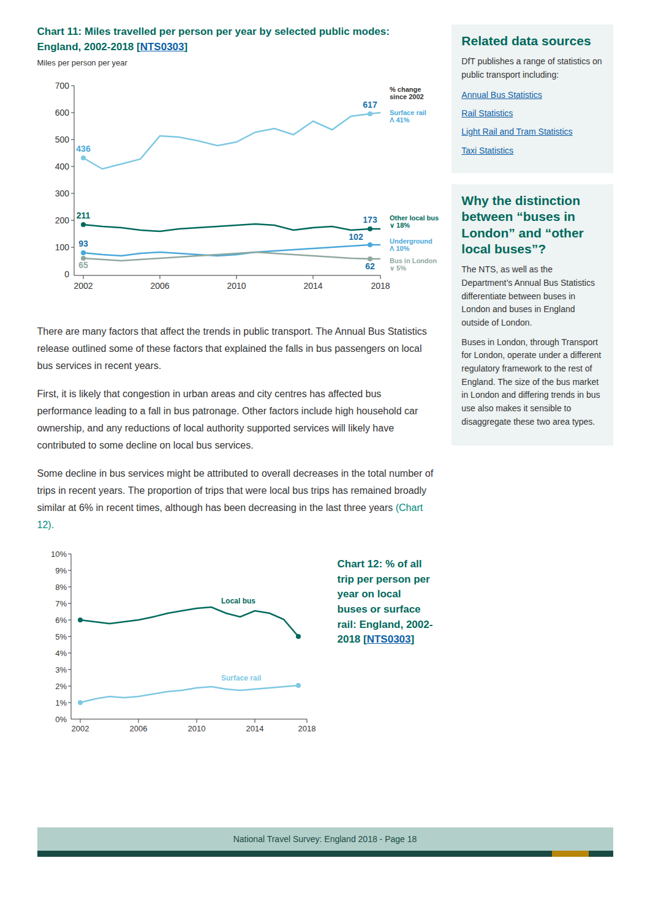Chart 11: Miles travelled per person per year by selected public modes: England, 2002-2018 [NTS0303]
Miles per person per year
700 600 500 400 300 200 100 0 2002 2006 2010 2014 2018 436 211 93 65 617 173 102 62 % change since 2002 Surface rail Λ 41% Other local bus ∨ 18% Underground Λ 10% Bus in London ∨ 5%
There are many factors that affect the trends in public transport. The Annual Bus Statistics release outlined some of these factors that explained the falls in bus passengers on local bus services in recent years.
First, it is likely that congestion in urban areas and city centres has affected bus performance leading to a fall in bus patronage. Other factors include high household car ownership, and any reductions of local authority supported services will likely have contributed to some decline on local bus services.
Some decline in bus services might be attributed to overall decreases in the total number of trips in recent years. The proportion of trips that were local bus trips has remained broadly similar at 6% in recent times, although has been decreasing in the last three years (Chart 12).
10% 9% 8% 7% 6% 5% 4% 3% 2% 1% 0% 2002 2006 2010 2014 2018 Local bus Surface rail
Chart 12: % of all trip per person per year on local buses or surface rail: England, 2002-2018 [NTS0303]
Related data sources
DfT publishes a range of statistics on public transport including:
Annual Bus Statistics
Rail Statistics
Light Rail and Tram Statistics
Taxi Statistics
Why the distinction between “buses in London” and “other local buses”?
The NTS, as well as the Department’s Annual Bus Statistics differentiate between buses in London and buses in England outside of London.
Buses in London, through Transport for London, operate under a different regulatory framework to the rest of England. The size of the bus market in London and differing trends in bus use also makes it sensible to disaggregate these two area types.
National Travel Survey: England 2018 - Page 18